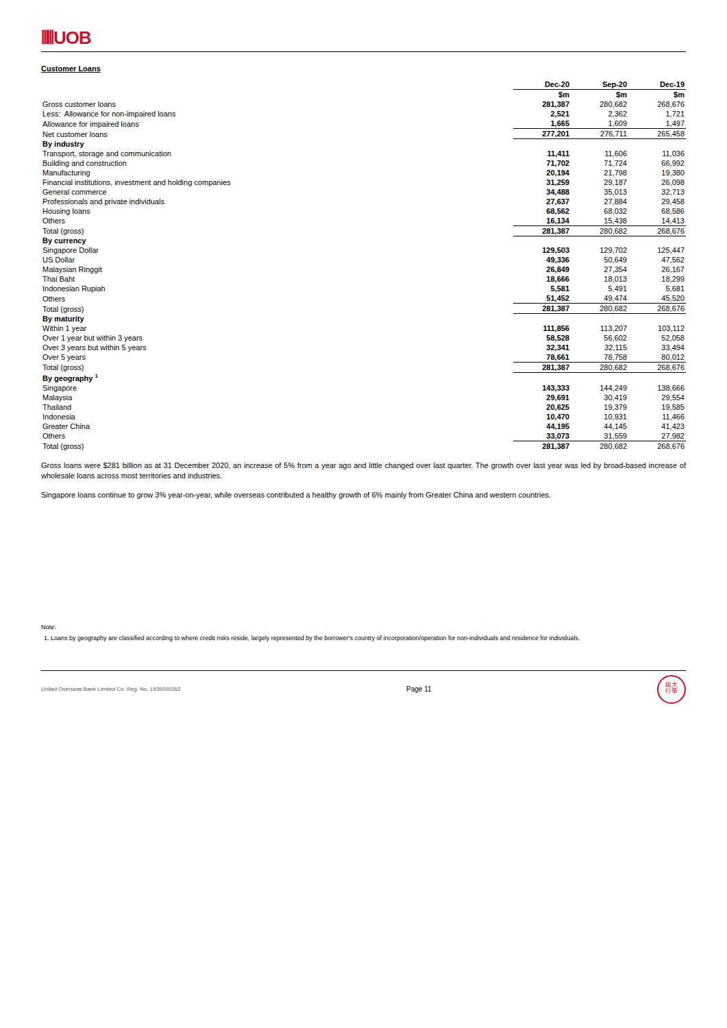⦀⦀UOB
Customer Loans
| | Dec-20 | Sep-20 | Dec-19 |
| | $m | $m | $m |
| Gross customer loans | 281,387 | 280,682 | 268,676 |
| Less: Allowance for non-impaired loans | 2,521 | 2,362 | 1,721 |
| Allowance for impaired loans | 1,665 | 1,609 | 1,497 |
| Net customer loans | 277,201 | 276,711 | 265,458 |
| By industry | | | |
| Transport, storage and communication | 11,411 | 11,606 | 11,036 |
| Building and construction | 71,702 | 71,724 | 66,992 |
| Manufacturing | 20,194 | 21,798 | 19,380 |
| Financial institutions, investment and holding companies | 31,259 | 29,187 | 26,098 |
| General commerce | 34,488 | 35,013 | 32,713 |
| Professionals and private individuals | 27,637 | 27,884 | 29,458 |
| Housing loans | 68,562 | 68,032 | 68,586 |
| Others | 16,134 | 15,438 | 14,413 |
| Total (gross) | 281,387 | 280,682 | 268,676 |
| By currency | | | |
| Singapore Dollar | 129,503 | 129,702 | 125,447 |
| US Dollar | 49,336 | 50,649 | 47,562 |
| Malaysian Ringgit | 26,849 | 27,354 | 26,167 |
| Thai Baht | 18,666 | 18,013 | 18,299 |
| Indonesian Rupiah | 5,581 | 5,491 | 5,681 |
| Others | 51,452 | 49,474 | 45,520 |
| Total (gross) | 281,387 | 280,682 | 268,676 |
| By maturity | | | |
| Within 1 year | 111,856 | 113,207 | 103,112 |
| Over 1 year but within 3 years | 58,528 | 56,602 | 52,058 |
| Over 3 years but within 5 years | 32,341 | 32,115 | 33,494 |
| Over 5 years | 78,661 | 78,758 | 80,012 |
| Total (gross) | 281,387 | 280,682 | 268,676 |
| By geography 1 | | | |
| Singapore | 143,333 | 144,249 | 138,666 |
| Malaysia | 29,691 | 30,419 | 29,554 |
| Thailand | 20,625 | 19,379 | 19,585 |
| Indonesia | 10,470 | 10,931 | 11,466 |
| Greater China | 44,195 | 44,145 | 41,423 |
| Others | 33,073 | 31,559 | 27,982 |
| Total (gross) | 281,387 | 280,682 | 268,676 |
Gross loans were $281 billion as at 31 December 2020, an increase of 5% from a year ago and little changed over last quarter. The growth over last year was led by broad-based increase of wholesale loans across most territories and industries.
Singapore loans continue to grow 3% year-on-year, while overseas contributed a healthy growth of 6% mainly from Greater China and western countries.
Note:
Loans by geography are classified according to where credit risks reside, largely represented by the borrower's country of incorporation/operation for non-individuals and residence for individuals.
United Overseas Bank Limited Co. Reg. No. 193500026Z
Page 11
銀大
行華